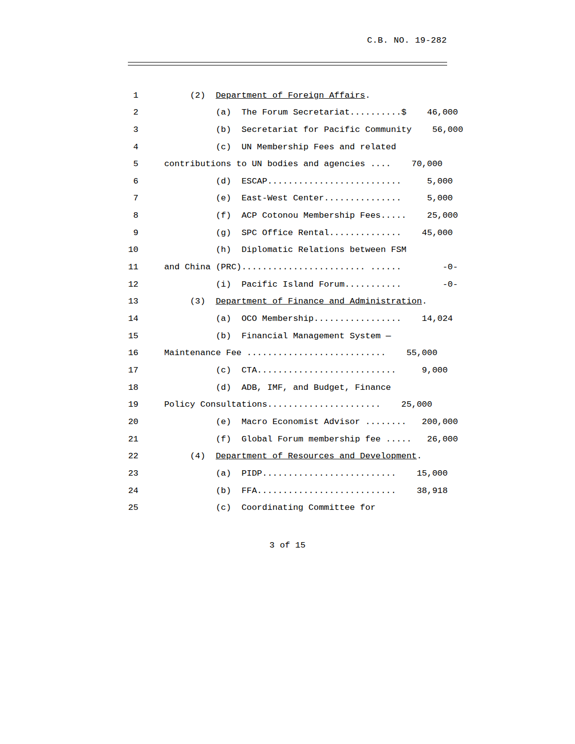C.B. NO. 19-282
| 1 | (2) Department of Foreign Affairs . |
| 2 | (a) The Forum Secretariat..........$ 46,000 |
| 3 | (b) Secretariat for Pacific Community 56,000 |
| 4 | (c) UN Membership Fees and related |
| 5 | contributions to UN bodies and agencies .... 70,000 |
| 6 | (d) ESCAP.......................... 5,000 |
| 7 | (e) East-West Center............... 5,000 |
| 8 | (f) ACP Cotonou Membership Fees..... 25,000 |
| 9 | (g) SPC Office Rental.............. 45,000 |
| 10 | (h) Diplomatic Relations between FSM |
| 11 | and China (PRC)........................ ...... -0- |
| 12 | (i) Pacific Island Forum........... -0- |
| 13 | (3) Department of Finance and Administration . |
| 14 | (a) OCO Membership................. 14,024 |
| 15 | (b) Financial Management System — |
| 16 | Maintenance Fee ........................... 55,000 |
| 17 | (c) CTA........................... 9,000 |
| 18 | (d) ADB, IMF, and Budget, Finance |
| 19 | Policy Consultations...................... 25,000 |
| 20 | (e) Macro Economist Advisor ........ 200,000 |
| 21 | (f) Global Forum membership fee ..... 26,000 |
| 22 | (4) Department of Resources and Development . |
| 23 | (a) PIDP.......................... 15,000 |
| 24 | (b) FFA........................... 38,918 |
| 25 | (c) Coordinating Committee for |
3 of 15